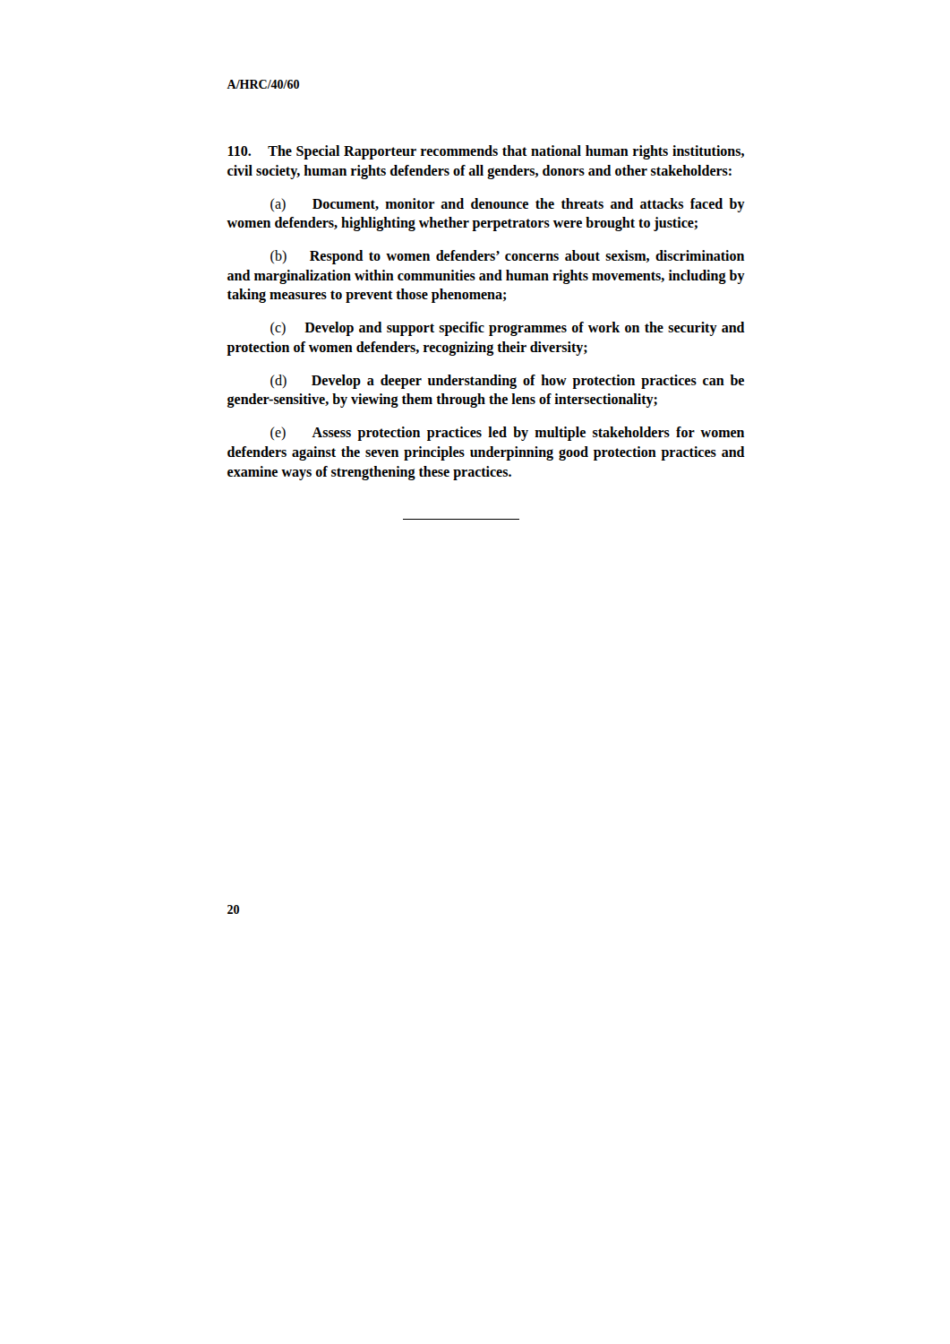A/HRC/40/60
110. The Special Rapporteur recommends that national human rights institutions, civil society, human rights defenders of all genders, donors and other stakeholders:
(a) Document, monitor and denounce the threats and attacks faced by women defenders, highlighting whether perpetrators were brought to justice;
(b) Respond to women defenders’ concerns about sexism, discrimination and marginalization within communities and human rights movements, including by taking measures to prevent those phenomena;
(c) Develop and support specific programmes of work on the security and protection of women defenders, recognizing their diversity;
(d) Develop a deeper understanding of how protection practices can be gender-sensitive, by viewing them through the lens of intersectionality;
(e) Assess protection practices led by multiple stakeholders for women defenders against the seven principles underpinning good protection practices and examine ways of strengthening these practices.
20